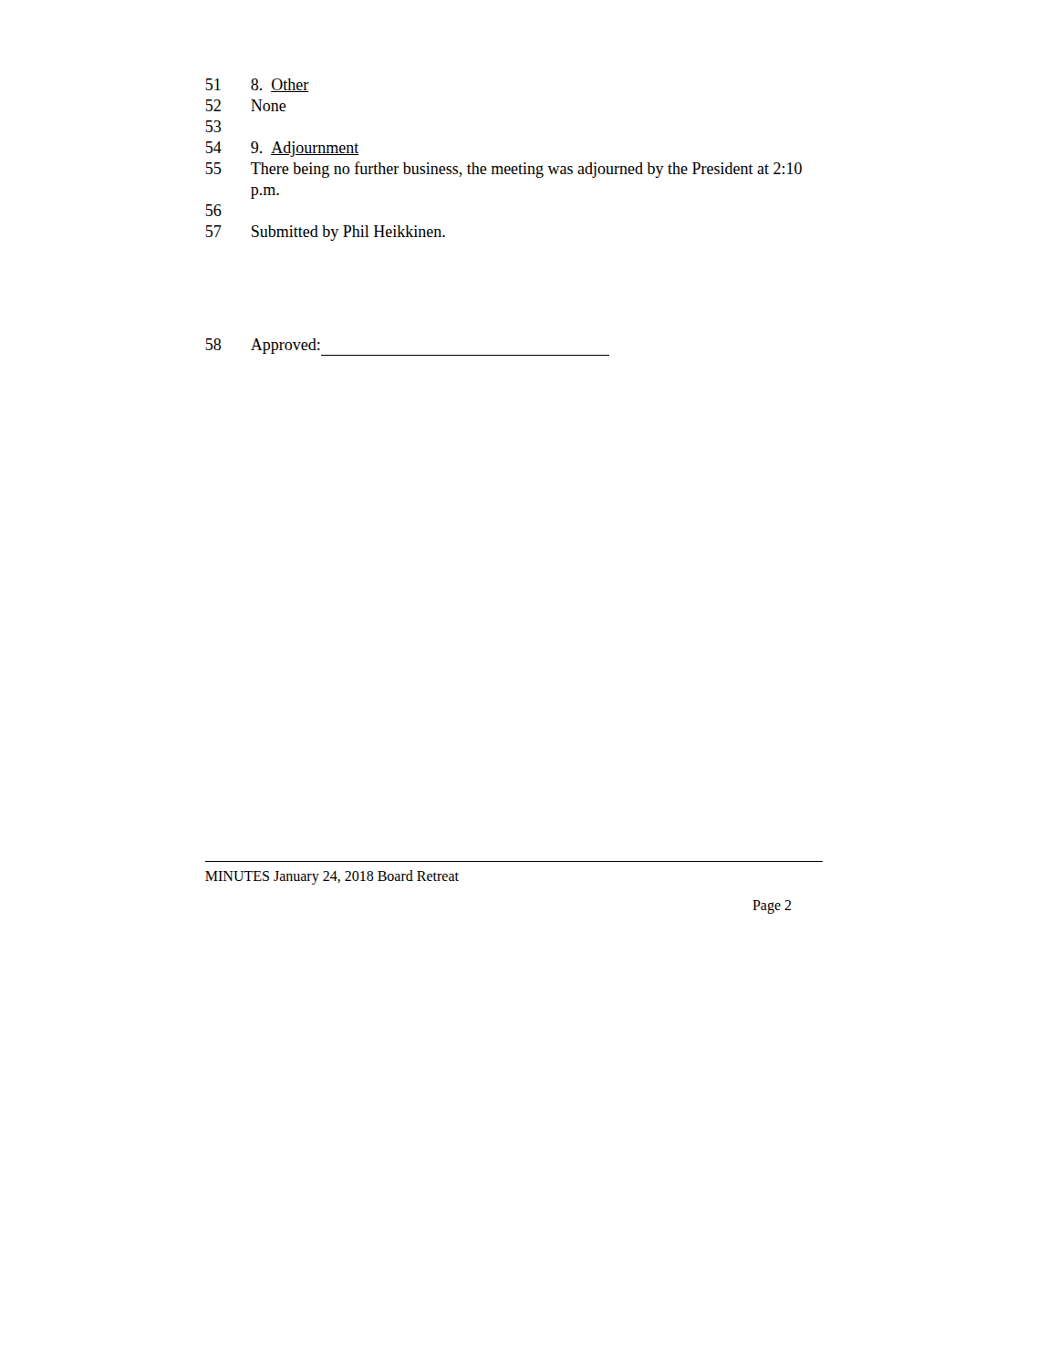| 51 | 8. Other |
| 52 | None |
| 53 | |
| 54 | 9. Adjournment |
| 55 | There being no further business, the meeting was adjourned by the President at 2:10 p.m. |
| 56 | |
| 57 | Submitted by Phil Heikkinen. |
| 58 | Approved: |
MINUTES January 24, 2018 Board Retreat
Page 2